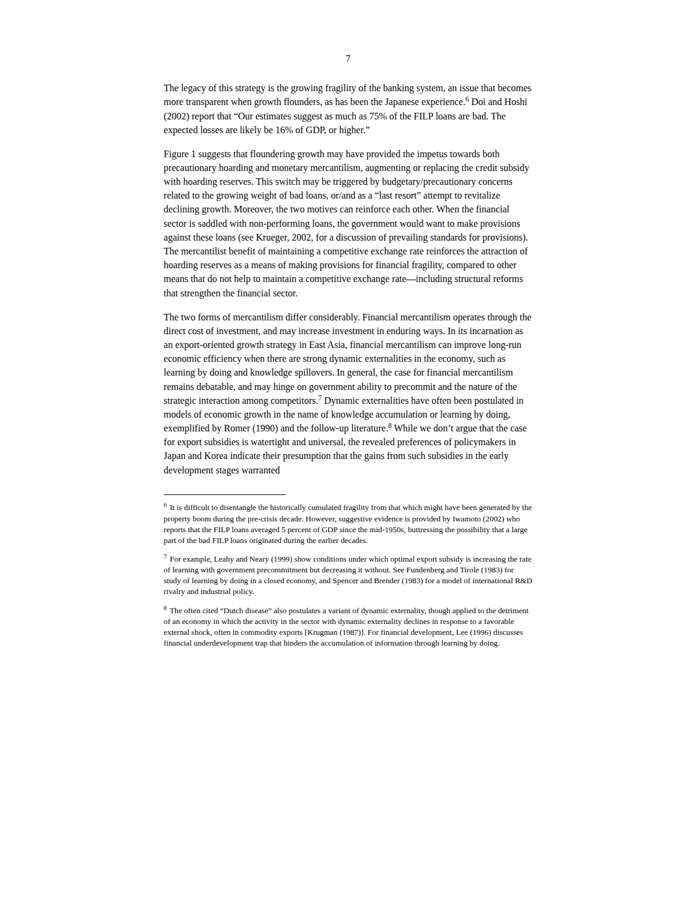7
The legacy of this strategy is the growing fragility of the banking system, an issue that becomes more transparent when growth flounders, as has been the Japanese experience.6 Doi and Hoshi (2002) report that “Our estimates suggest as much as 75% of the FILP loans are bad. The expected losses are likely be 16% of GDP, or higher.”
Figure 1 suggests that floundering growth may have provided the impetus towards both precautionary hoarding and monetary mercantilism, augmenting or replacing the credit subsidy with hoarding reserves. This switch may be triggered by budgetary/precautionary concerns related to the growing weight of bad loans, or/and as a “last resort” attempt to revitalize declining growth. Moreover, the two motives can reinforce each other. When the financial sector is saddled with non-performing loans, the government would want to make provisions against these loans (see Krueger, 2002, for a discussion of prevailing standards for provisions). The mercantilist benefit of maintaining a competitive exchange rate reinforces the attraction of hoarding reserves as a means of making provisions for financial fragility, compared to other means that do not help to maintain a competitive exchange rate—including structural reforms that strengthen the financial sector.
The two forms of mercantilism differ considerably. Financial mercantilism operates through the direct cost of investment, and may increase investment in enduring ways. In its incarnation as an export-oriented growth strategy in East Asia, financial mercantilism can improve long-run economic efficiency when there are strong dynamic externalities in the economy, such as learning by doing and knowledge spillovers. In general, the case for financial mercantilism remains debatable, and may hinge on government ability to precommit and the nature of the strategic interaction among competitors.7 Dynamic externalities have often been postulated in models of economic growth in the name of knowledge accumulation or learning by doing, exemplified by Romer (1990) and the follow-up literature.8 While we don’t argue that the case for export subsidies is watertight and universal, the revealed preferences of policymakers in Japan and Korea indicate their presumption that the gains from such subsidies in the early development stages warranted
6 It is difficult to disentangle the historically cumulated fragility from that which might have been generated by the property boom during the pre-crisis decade. However, suggestive evidence is provided by Iwamoto (2002) who reports that the FILP loans averaged 5 percent of GDP since the mid-1950s, buttressing the possibility that a large part of the bad FILP loans originated during the earlier decades.
7 For example, Leahy and Neary (1999) show conditions under which optimal export subsidy is increasing the rate of learning with government precommitment but decreasing it without. See Fundenberg and Tirole (1983) for study of learning by doing in a closed economy, and Spencer and Brender (1983) for a model of international R&D rivalry and industrial policy.
8 The often cited “Dutch disease” also postulates a variant of dynamic externality, though applied to the detriment of an economy in which the activity in the sector with dynamic externality declines in response to a favorable external shock, often in commodity exports [Krugman (1987)]. For financial development, Lee (1996) discusses financial underdevelopment trap that hinders the accumulation of information through learning by doing.